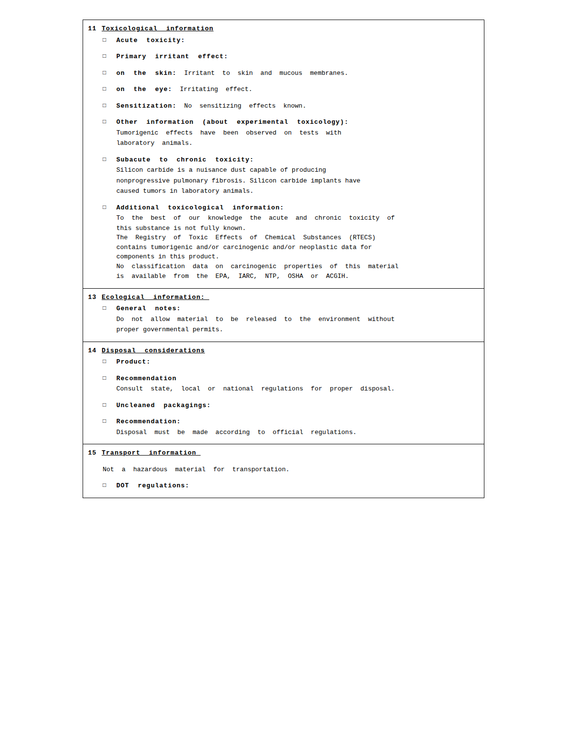11 Toxicological information
Acute toxicity:
Primary irritant effect:
on the skin: Irritant to skin and mucous membranes.
on the eye: Irritating effect.
Sensitization: No sensitizing effects known.
Other information (about experimental toxicology): Tumorigenic effects have been observed on tests with laboratory animals.
Subacute to chronic toxicity: Silicon carbide is a nuisance dust capable of producing nonprogressive pulmonary fibrosis. Silicon carbide implants have caused tumors in laboratory animals.
Additional toxicological information: To the best of our knowledge the acute and chronic toxicity of this substance is not fully known. The Registry of Toxic Effects of Chemical Substances (RTECS) contains tumorigenic and/or carcinogenic and/or neoplastic data for components in this product. No classification data on carcinogenic properties of this material is available from the EPA, IARC, NTP, OSHA or ACGIH.
13 Ecological information:
General notes: Do not allow material to be released to the environment without proper governmental permits.
14 Disposal considerations
Product:
Recommendation Consult state, local or national regulations for proper disposal.
Uncleaned packagings:
Recommendation: Disposal must be made according to official regulations.
15 Transport information
Not a hazardous material for transportation.
DOT regulations: